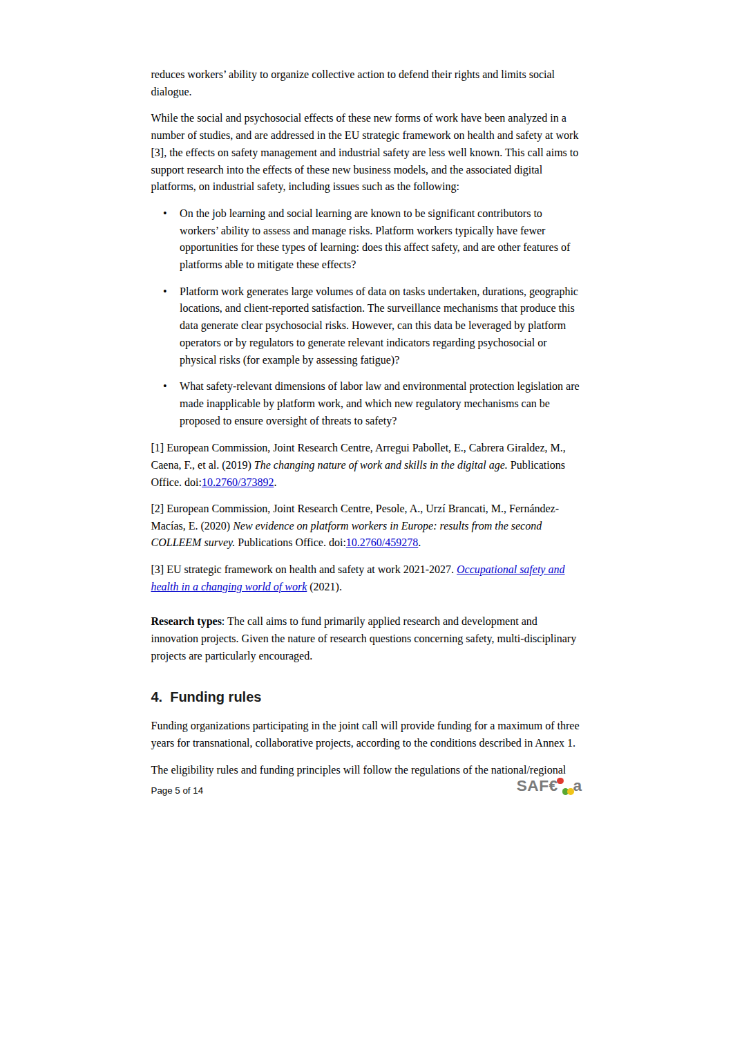reduces workers’ ability to organize collective action to defend their rights and limits social dialogue.
While the social and psychosocial effects of these new forms of work have been analyzed in a number of studies, and are addressed in the EU strategic framework on health and safety at work [3], the effects on safety management and industrial safety are less well known. This call aims to support research into the effects of these new business models, and the associated digital platforms, on industrial safety, including issues such as the following:
On the job learning and social learning are known to be significant contributors to workers’ ability to assess and manage risks. Platform workers typically have fewer opportunities for these types of learning: does this affect safety, and are other features of platforms able to mitigate these effects?
Platform work generates large volumes of data on tasks undertaken, durations, geographic locations, and client-reported satisfaction. The surveillance mechanisms that produce this data generate clear psychosocial risks. However, can this data be leveraged by platform operators or by regulators to generate relevant indicators regarding psychosocial or physical risks (for example by assessing fatigue)?
What safety-relevant dimensions of labor law and environmental protection legislation are made inapplicable by platform work, and which new regulatory mechanisms can be proposed to ensure oversight of threats to safety?
[1] European Commission, Joint Research Centre, Arregui Pabollet, E., Cabrera Giraldez, M., Caena, F., et al. (2019) The changing nature of work and skills in the digital age. Publications Office. doi:10.2760/373892.
[2] European Commission, Joint Research Centre, Pesole, A., Urzí Brancati, M., Fernández-Macías, E. (2020) New evidence on platform workers in Europe: results from the second COLLEEM survey. Publications Office. doi:10.2760/459278.
[3] EU strategic framework on health and safety at work 2021-2027. Occupational safety and health in a changing world of work (2021).
Research types: The call aims to fund primarily applied research and development and innovation projects. Given the nature of research questions concerning safety, multi-disciplinary projects are particularly encouraged.
4. Funding rules
Funding organizations participating in the joint call will provide funding for a maximum of three years for transnational, collaborative projects, according to the conditions described in Annex 1.
The eligibility rules and funding principles will follow the regulations of the national/regional
Page 5 of 14
SAF€ a